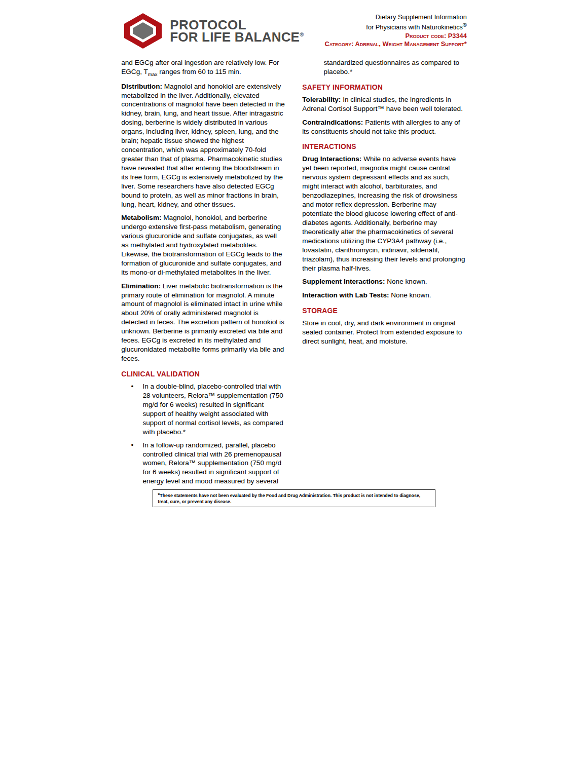PROTOCOL FOR LIFE BALANCE®
Dietary Supplement Information
for Physicians with Naturokinetics®
Product code: P3344
Category: Adrenal, Weight Management Support*
and EGCg after oral ingestion are relatively low. For EGCg, Tmax ranges from 60 to 115 min.
Distribution: Magnolol and honokiol are extensively metabolized in the liver. Additionally, elevated concentrations of magnolol have been detected in the kidney, brain, lung, and heart tissue. After intragastric dosing, berberine is widely distributed in various organs, including liver, kidney, spleen, lung, and the brain; hepatic tissue showed the highest concentration, which was approximately 70-fold greater than that of plasma. Pharmacokinetic studies have revealed that after entering the bloodstream in its free form, EGCg is extensively metabolized by the liver. Some researchers have also detected EGCg bound to protein, as well as minor fractions in brain, lung, heart, kidney, and other tissues.
Metabolism: Magnolol, honokiol, and berberine undergo extensive first-pass metabolism, generating various glucuronide and sulfate conjugates, as well as methylated and hydroxylated metabolites. Likewise, the biotransformation of EGCg leads to the formation of glucuronide and sulfate conjugates, and its mono-or di-methylated metabolites in the liver.
Elimination: Liver metabolic biotransformation is the primary route of elimination for magnolol. A minute amount of magnolol is eliminated intact in urine while about 20% of orally administered magnolol is detected in feces. The excretion pattern of honokiol is unknown. Berberine is primarily excreted via bile and feces. EGCg is excreted in its methylated and glucuronidated metabolite forms primarily via bile and feces.
CLINICAL VALIDATION
In a double-blind, placebo-controlled trial with 28 volunteers, Relora™ supplementation (750 mg/d for 6 weeks) resulted in significant support of healthy weight associated with support of normal cortisol levels, as compared with placebo.*
In a follow-up randomized, parallel, placebo controlled clinical trial with 26 premenopausal women, Relora™ supplementation (750 mg/d for 6 weeks) resulted in significant support of energy level and mood measured by several standardized questionnaires as compared to placebo.*
SAFETY INFORMATION
Tolerability: In clinical studies, the ingredients in Adrenal Cortisol Support™ have been well tolerated.
Contraindications: Patients with allergies to any of its constituents should not take this product.
INTERACTIONS
Drug Interactions: While no adverse events have yet been reported, magnolia might cause central nervous system depressant effects and as such, might interact with alcohol, barbiturates, and benzodiazepines, increasing the risk of drowsiness and motor reflex depression. Berberine may potentiate the blood glucose lowering effect of anti-diabetes agents. Additionally, berberine may theoretically alter the pharmacokinetics of several medications utilizing the CYP3A4 pathway (i.e., lovastatin, clarithromycin, indinavir, sildenafil, triazolam), thus increasing their levels and prolonging their plasma half-lives.
Supplement Interactions: None known.
Interaction with Lab Tests: None known.
STORAGE
Store in cool, dry, and dark environment in original sealed container. Protect from extended exposure to direct sunlight, heat, and moisture.
*These statements have not been evaluated by the Food and Drug Administration. This product is not intended to diagnose, treat, cure, or prevent any disease.